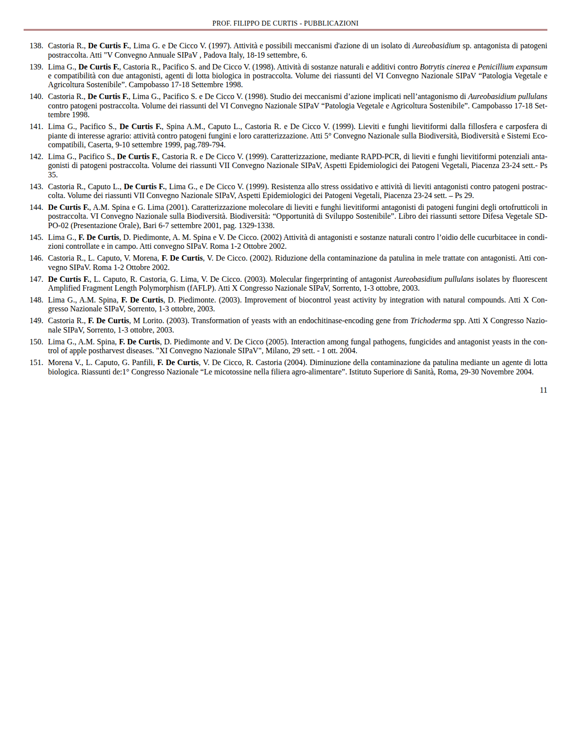PROF. FILIPPO DE CURTIS - PUBBLICAZIONI
138. Castoria R., De Curtis F., Lima G. e De Cicco V. (1997). Attività e possibili meccanismi d'azione di un isolato di Aureobasidium sp. antagonista di patogeni postraccolta. Atti "V Convegno Annuale SIPaV , Padova Italy, 18-19 settembre, 6.
139. Lima G., De Curtis F., Castoria R., Pacifico S. and De Cicco V. (1998). Attività di sostanze naturali e additivi contro Botrytis cinerea e Penicillium expansum e compatibilità con due antagonisti, agenti di lotta biologica in postraccolta. Volume dei riassunti del VI Convegno Nazionale SIPaV “Patologia Vegetale e Agricoltura Sostenibile”. Campobasso 17-18 Settembre 1998.
140. Castoria R., De Curtis F., Lima G., Pacifico S. e De Cicco V. (1998). Studio dei meccanismi d’azione implicati nell’antagonismo di Aureobasidium pullulans contro patogeni postraccolta. Volume dei riassunti del VI Convegno Nazionale SIPaV “Patologia Vegetale e Agricoltura Sostenibile”. Campobasso 17-18 Settembre 1998.
141. Lima G., Pacifico S., De Curtis F., Spina A.M., Caputo L., Castoria R. e De Cicco V. (1999). Lieviti e funghi lievitiformi dalla fillosfera e carposfera di piante di interesse agrario: attività contro patogeni fungini e loro caratterizzazione. Atti 5° Convegno Nazionale sulla Biodiversità, Biodiversità e Sistemi Ecocompatibili, Caserta, 9-10 settembre 1999, pag.789-794.
142. Lima G., Pacifico S., De Curtis F., Castoria R. e De Cicco V. (1999). Caratterizzazione, mediante RAPD-PCR, di lieviti e funghi lievitiformi potenziali antagonisti di patogeni postraccolta. Volume dei riassunti VII Convegno Nazionale SIPaV, Aspetti Epidemiologici dei Patogeni Vegetali, Piacenza 23-24 sett.- Ps 35.
143. Castoria R., Caputo L., De Curtis F., Lima G., e De Cicco V. (1999). Resistenza allo stress ossidativo e attività di lieviti antagonisti contro patogeni postraccolta. Volume dei riassunti VII Convegno Nazionale SIPaV, Aspetti Epidemiologici dei Patogeni Vegetali, Piacenza 23-24 sett. – Ps 29.
144. De Curtis F., A.M. Spina e G. Lima (2001). Caratterizzazione molecolare di lieviti e funghi lievitiformi antagonisti di patogeni fungini degli ortofrutticoli in postraccolta. VI Convegno Nazionale sulla Biodiversità. Biodiversità: “Opportunità di Sviluppo Sostenibile”. Libro dei riassunti settore Difesa Vegetale SD-PO-02 (Presentazione Orale), Bari 6-7 settembre 2001, pag. 1329-1338.
145. Lima G., F. De Curtis, D. Piedimonte, A. M. Spina e V. De Cicco. (2002) Attività di antagonisti e sostanze naturali contro l’oidio delle cucurbitacee in condizioni controllate e in campo. Atti convegno SIPaV. Roma 1-2 Ottobre 2002.
146. Castoria R., L. Caputo, V. Morena, F. De Curtis, V. De Cicco. (2002). Riduzione della contaminazione da patulina in mele trattate con antagonisti. Atti convegno SIPaV. Roma 1-2 Ottobre 2002.
147. De Curtis F., L. Caputo, R. Castoria, G. Lima, V. De Cicco. (2003). Molecular fingerprinting of antagonist Aureobasidium pullulans isolates by fluorescent Amplified Fragment Length Polymorphism (fAFLP). Atti X Congresso Nazionale SIPaV, Sorrento, 1-3 ottobre, 2003.
148. Lima G., A.M. Spina, F. De Curtis, D. Piedimonte. (2003). Improvement of biocontrol yeast activity by integration with natural compounds. Atti X Congresso Nazionale SIPaV, Sorrento, 1-3 ottobre, 2003.
149. Castoria R., F. De Curtis, M Lorito. (2003). Transformation of yeasts with an endochitinase-encoding gene from Trichoderma spp. Atti X Congresso Nazionale SIPaV, Sorrento, 1-3 ottobre, 2003.
150. Lima G., A.M. Spina, F. De Curtis, D. Piedimonte and V. De Cicco (2005). Interaction among fungal pathogens, fungicides and antagonist yeasts in the control of apple postharvest diseases. "XI Convegno Nazionale SIPaV", Milano, 29 sett. - 1 ott. 2004.
151. Morena V., L. Caputo, G. Panfili, F. De Curtis, V. De Cicco, R. Castoria (2004). Diminuzione della contaminazione da patulina mediante un agente di lotta biologica. Riassunti de:1° Congresso Nazionale “Le micotossine nella filiera agro-alimentare”. Istituto Superiore di Sanità, Roma, 29-30 Novembre 2004.
11